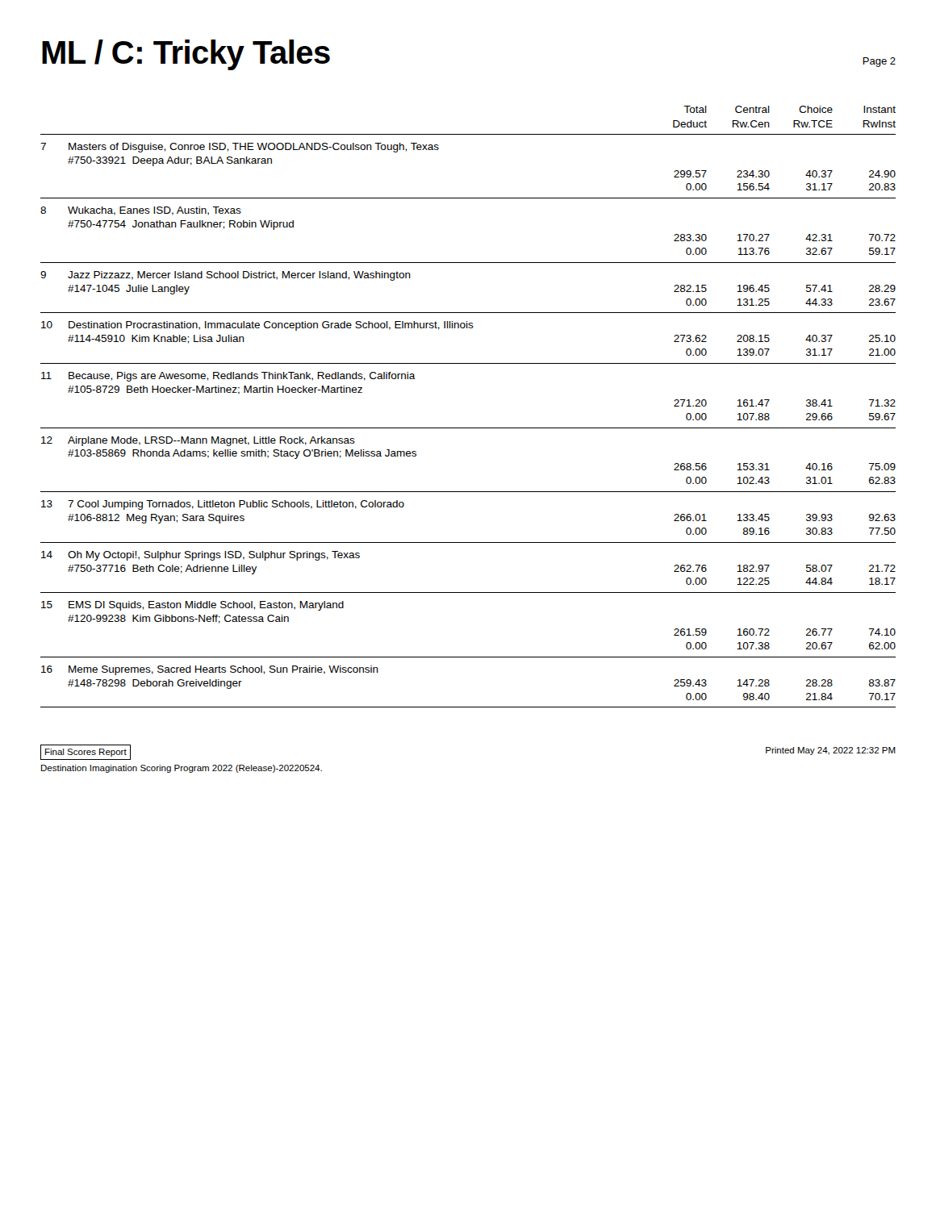ML / C: Tricky Tales
Page 2
| | | Total | Central | Choice | Instant |
| --- | --- | --- | --- | --- | --- |
| | | Deduct | Rw.Cen | Rw.TCE | RwInst |
| 7 | Masters of Disguise, Conroe ISD, THE WOODLANDS-Coulson Tough, Texas |
| | #750-33921 Deepa Adur; BALA Sankaran | | | | |
| | | 299.57 | 234.30 | 40.37 | 24.90 |
| | | 0.00 | 156.54 | 31.17 | 20.83 |
| 8 | Wukacha, Eanes ISD, Austin, Texas |
| | #750-47754 Jonathan Faulkner; Robin Wiprud | | | | |
| | | 283.30 | 170.27 | 42.31 | 70.72 |
| | | 0.00 | 113.76 | 32.67 | 59.17 |
| 9 | Jazz Pizzazz, Mercer Island School District, Mercer Island, Washington |
| | #147-1045 Julie Langley | 282.15 | 196.45 | 57.41 | 28.29 |
| | | 0.00 | 131.25 | 44.33 | 23.67 |
| 10 | Destination Procrastination, Immaculate Conception Grade School, Elmhurst, Illinois |
| | #114-45910 Kim Knable; Lisa Julian | 273.62 | 208.15 | 40.37 | 25.10 |
| | | 0.00 | 139.07 | 31.17 | 21.00 |
| 11 | Because, Pigs are Awesome, Redlands ThinkTank, Redlands, California |
| | #105-8729 Beth Hoecker-Martinez; Martin Hoecker-Martinez | | | | |
| | | 271.20 | 161.47 | 38.41 | 71.32 |
| | | 0.00 | 107.88 | 29.66 | 59.67 |
| 12 | Airplane Mode, LRSD--Mann Magnet, Little Rock, Arkansas |
| | #103-85869 Rhonda Adams; kellie smith; Stacy O'Brien; Melissa James | | | | |
| | | 268.56 | 153.31 | 40.16 | 75.09 |
| | | 0.00 | 102.43 | 31.01 | 62.83 |
| 13 | 7 Cool Jumping Tornados, Littleton Public Schools, Littleton, Colorado |
| | #106-8812 Meg Ryan; Sara Squires | 266.01 | 133.45 | 39.93 | 92.63 |
| | | 0.00 | 89.16 | 30.83 | 77.50 |
| 14 | Oh My Octopi!, Sulphur Springs ISD, Sulphur Springs, Texas |
| | #750-37716 Beth Cole; Adrienne Lilley | 262.76 | 182.97 | 58.07 | 21.72 |
| | | 0.00 | 122.25 | 44.84 | 18.17 |
| 15 | EMS DI Squids, Easton Middle School, Easton, Maryland |
| | #120-99238 Kim Gibbons-Neff; Catessa Cain | | | | |
| | | 261.59 | 160.72 | 26.77 | 74.10 |
| | | 0.00 | 107.38 | 20.67 | 62.00 |
| 16 | Meme Supremes, Sacred Hearts School, Sun Prairie, Wisconsin |
| | #148-78298 Deborah Greiveldinger | 259.43 | 147.28 | 28.28 | 83.87 |
| | | 0.00 | 98.40 | 21.84 | 70.17 |
Final Scores Report
Destination Imagination Scoring Program 2022 (Release)-20220524.
Printed May 24, 2022 12:32 PM